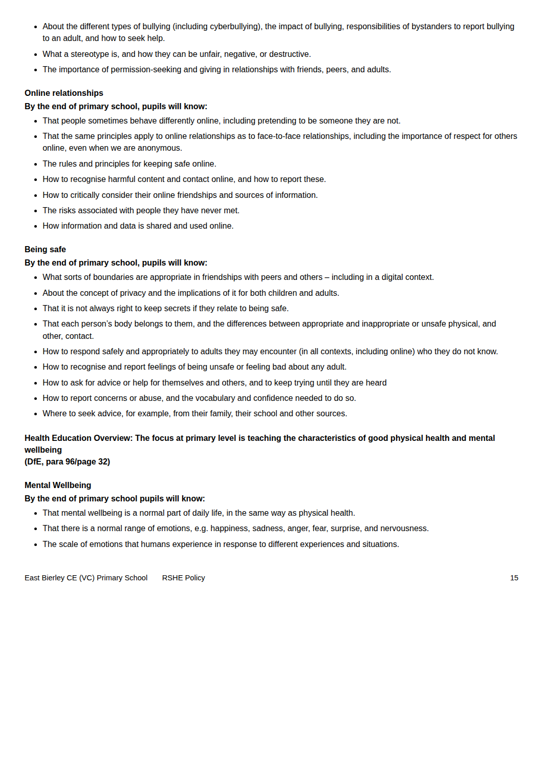About the different types of bullying (including cyberbullying), the impact of bullying, responsibilities of bystanders to report bullying to an adult, and how to seek help.
What a stereotype is, and how they can be unfair, negative, or destructive.
The importance of permission-seeking and giving in relationships with friends, peers, and adults.
Online relationships
By the end of primary school, pupils will know:
That people sometimes behave differently online, including pretending to be someone they are not.
That the same principles apply to online relationships as to face-to-face relationships, including the importance of respect for others online, even when we are anonymous.
The rules and principles for keeping safe online.
How to recognise harmful content and contact online, and how to report these.
How to critically consider their online friendships and sources of information.
The risks associated with people they have never met.
How information and data is shared and used online.
Being safe
By the end of primary school, pupils will know:
What sorts of boundaries are appropriate in friendships with peers and others – including in a digital context.
About the concept of privacy and the implications of it for both children and adults.
That it is not always right to keep secrets if they relate to being safe.
That each person’s body belongs to them, and the differences between appropriate and inappropriate or unsafe physical, and other, contact.
How to respond safely and appropriately to adults they may encounter (in all contexts, including online) who they do not know.
How to recognise and report feelings of being unsafe or feeling bad about any adult.
How to ask for advice or help for themselves and others, and to keep trying until they are heard
How to report concerns or abuse, and the vocabulary and confidence needed to do so.
Where to seek advice, for example, from their family, their school and other sources.
Health Education Overview: The focus at primary level is teaching the characteristics of good physical health and mental wellbeing
(DfE, para 96/page 32)
Mental Wellbeing
By the end of primary school pupils will know:
That mental wellbeing is a normal part of daily life, in the same way as physical health.
That there is a normal range of emotions, e.g. happiness, sadness, anger, fear, surprise, and nervousness.
The scale of emotions that humans experience in response to different experiences and situations.
East Bierley CE (VC) Primary School RSHE Policy 15